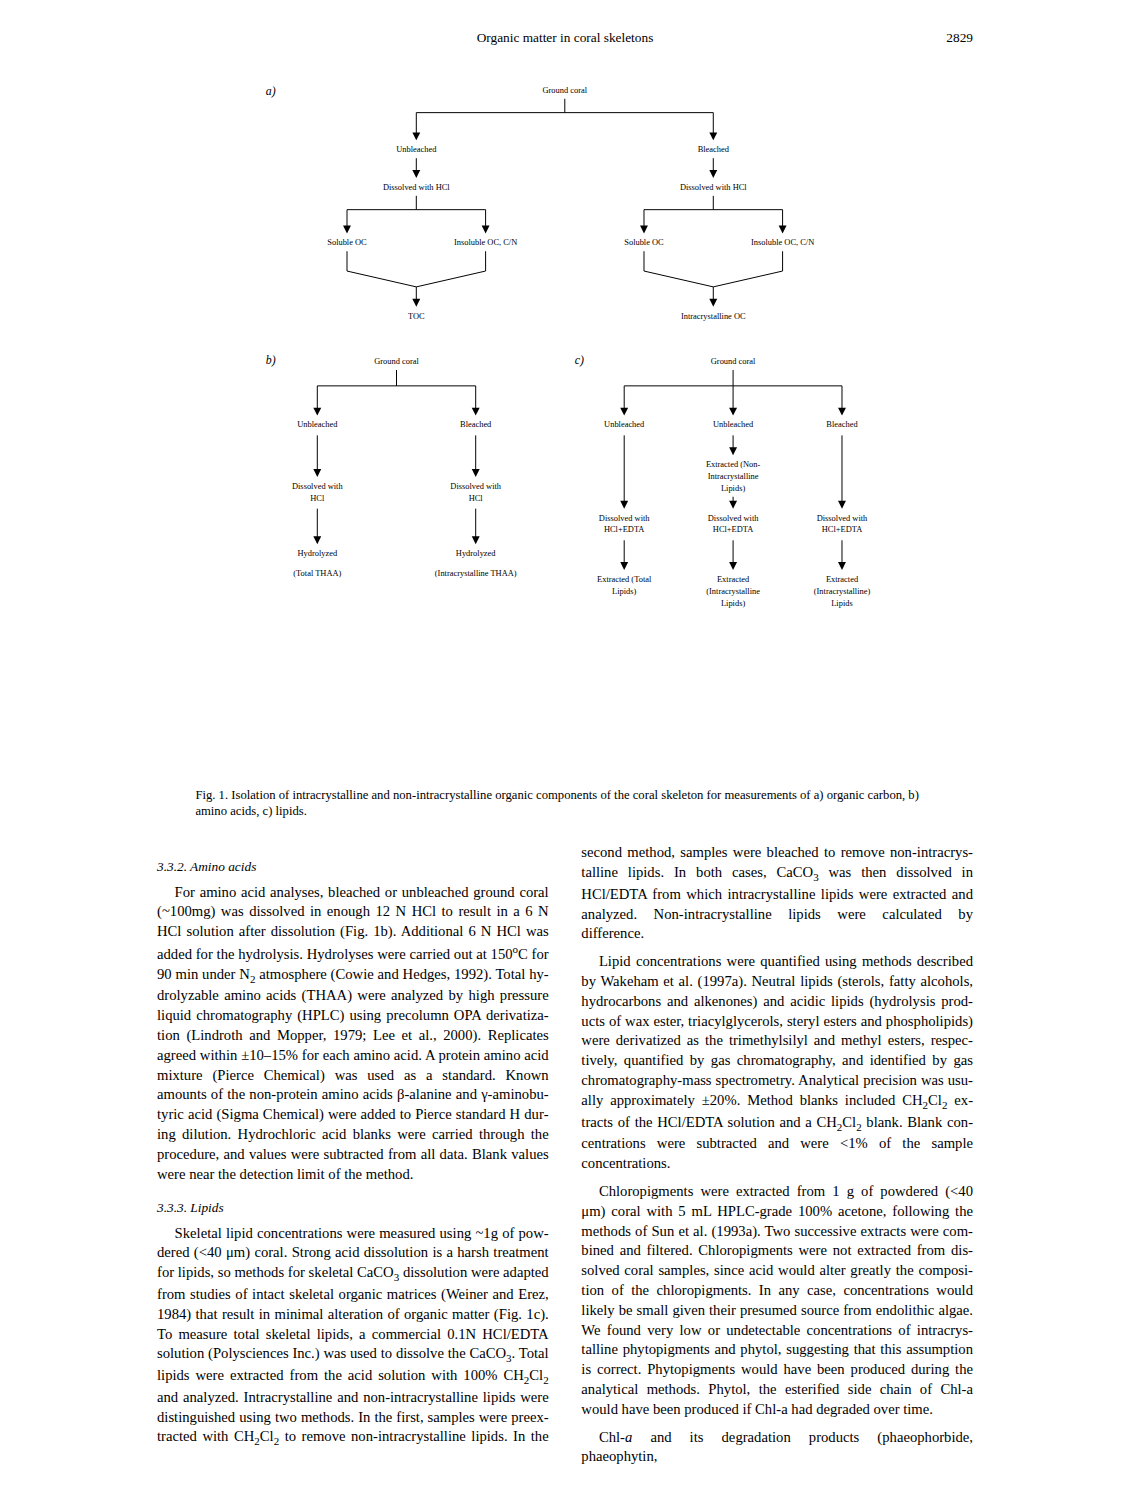Organic matter in coral skeletons 2829
a) Ground coral Unbleached Bleached Dissolved with HCl Dissolved with HCl Soluble OC Insoluble OC, C/N Soluble OC Insoluble OC, C/N TOC Intracrystalline OC b) Ground coral Unbleached Bleached Dissolved with HCl Dissolved with HCl Hydrolyzed Hydrolyzed (Total THAA) (Intracrystalline THAA) c) Ground coral Unbleached Unbleached Bleached Extracted (Non- Intracrystalline Lipids) Dissolved with HCl+EDTA Dissolved with HCl+EDTA Dissolved with HCl+EDTA Extracted (Total Lipids) Extracted (Intracrystalline Lipids) Extracted (Intracrystalline) Lipids
Fig. 1. Isolation of intracrystalline and non-intracrystalline organic components of the coral skeleton for measurements of a) organic carbon, b) amino acids, c) lipids.
3.3.2. Amino acids
For amino acid analyses, bleached or unbleached ground coral (~100mg) was dissolved in enough 12 N HCl to result in a 6 N HCl solution after dissolution (Fig. 1b). Additional 6 N HCl was added for the hydrolysis. Hydrolyses were carried out at 150o C for 90 min under N2 atmosphere (Cowie and Hedges, 1992). Total hydrolyzable amino acids (THAA) were analyzed by high pressure liquid chromatography (HPLC) using precolumn OPA derivatization (Lindroth and Mopper, 1979; Lee et al., 2000). Replicates agreed within ±10–15% for each amino acid. A protein amino acid mixture (Pierce Chemical) was used as a standard. Known amounts of the non-protein amino acids β-alanine and γ-aminobutyric acid (Sigma Chemical) were added to Pierce standard H during dilution. Hydrochloric acid blanks were carried through the procedure, and values were subtracted from all data. Blank values were near the detection limit of the method.
3.3.3. Lipids
Skeletal lipid concentrations were measured using ~1g of powdered (<40 μm) coral. Strong acid dissolution is a harsh treatment for lipids, so methods for skeletal CaCO3 dissolution were adapted from studies of intact skeletal organic matrices (Weiner and Erez, 1984) that result in minimal alteration of organic matter (Fig. 1c). To measure total skeletal lipids, a commercial 0.1N HCl/EDTA solution (Polysciences Inc.) was used to dissolve the CaCO3. Total lipids were extracted from the acid solution with 100% CH2 Cl2 and analyzed. Intracrystalline and non-intracrystalline lipids were distinguished using two methods. In the first, samples were preextracted with CH2 Cl2 to remove non-intracrystalline lipids. In the second method, samples were bleached to remove non-intracrystalline lipids. In both cases, CaCO3 was then dissolved in HCl/EDTA from which intracrystalline lipids were extracted and analyzed. Non-intracrystalline lipids were calculated by difference.
Lipid concentrations were quantified using methods described by Wakeham et al. (1997a). Neutral lipids (sterols, fatty alcohols, hydrocarbons and alkenones) and acidic lipids (hydrolysis products of wax ester, triacylglycerols, steryl esters and phospholipids) were derivatized as the trimethylsilyl and methyl esters, respectively, quantified by gas chromatography, and identified by gas chromatography-mass spectrometry. Analytical precision was usually approximately ±20%. Method blanks included CH2 Cl2 extracts of the HCl/EDTA solution and a CH2 Cl2 blank. Blank concentrations were subtracted and were <1% of the sample concentrations.
Chloropigments were extracted from 1 g of powdered (<40 μm) coral with 5 mL HPLC-grade 100% acetone, following the methods of Sun et al. (1993a). Two successive extracts were combined and filtered. Chloropigments were not extracted from dissolved coral samples, since acid would alter greatly the composition of the chloropigments. In any case, concentrations would likely be small given their presumed source from endolithic algae. We found very low or undetectable concentrations of intracrystalline phytopigments and phytol, suggesting that this assumption is correct. Phytopigments would have been produced during the analytical methods. Phytol, the esterified side chain of Chl-a would have been produced if Chl-a had degraded over time.
Chl-a and its degradation products (phaeophorbide, phaeophytin,